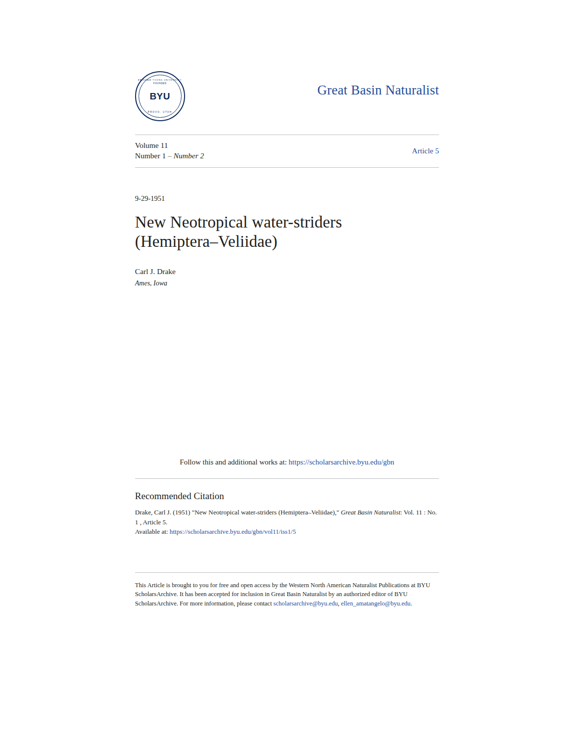BRIGHAM YOUNG UNIVERSITY
FOUNDED
BYU
PROVO, UTAH
Great Basin Naturalist
Volume 11
Number 1 – Number 2
Article 5
9-29-1951
New Neotropical water-striders
(Hemiptera–Veliidae)
Carl J. Drake
Ames, Iowa
Follow this and additional works at: https://scholarsarchive.byu.edu/gbn
Recommended Citation
Drake, Carl J. (1951) "New Neotropical water-striders (Hemiptera–Veliidae)," Great Basin Naturalist: Vol. 11 : No. 1 , Article 5.
Available at: https://scholarsarchive.byu.edu/gbn/vol11/iss1/5
This Article is brought to you for free and open access by the Western North American Naturalist Publications at BYU ScholarsArchive. It has been accepted for inclusion in Great Basin Naturalist by an authorized editor of BYU ScholarsArchive. For more information, please contact scholarsarchive@byu.edu, ellen_amatangelo@byu.edu.